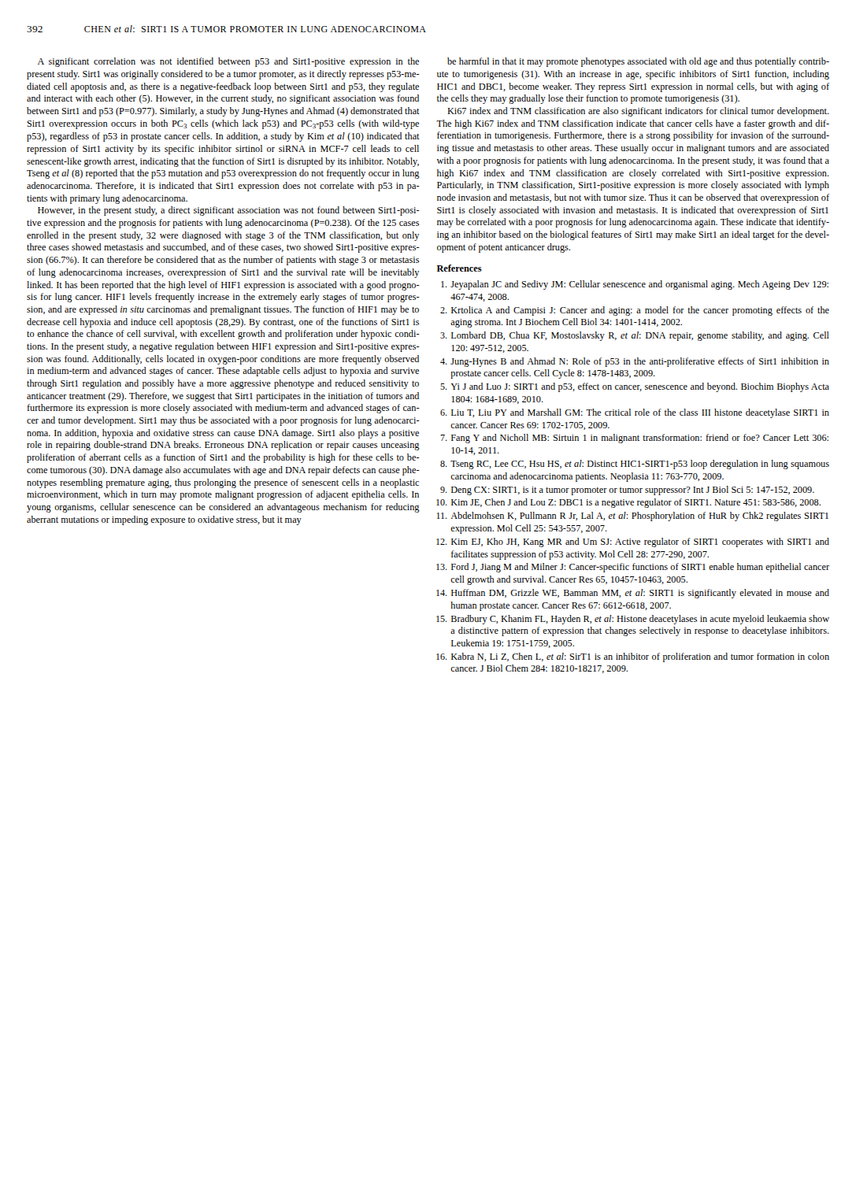392 CHEN et al: Sirt1 IS A TUMOR PROMOTER IN LUNG ADENOCARCINOMA
A significant correlation was not identified between p53 and Sirt1-positive expression in the present study. Sirt1 was originally considered to be a tumor promoter, as it directly represses p53-mediated cell apoptosis and, as there is a negative-feedback loop between Sirt1 and p53, they regulate and interact with each other (5). However, in the current study, no significant association was found between Sirt1 and p53 (P=0.977). Similarly, a study by Jung-Hynes and Ahmad (4) demonstrated that Sirt1 overexpression occurs in both PC3 cells (which lack p53) and PC3-p53 cells (with wild-type p53), regardless of p53 in prostate cancer cells. In addition, a study by Kim et al (10) indicated that repression of Sirt1 activity by its specific inhibitor sirtinol or siRNA in MCF-7 cell leads to cell senescent-like growth arrest, indicating that the function of Sirt1 is disrupted by its inhibitor. Notably, Tseng et al (8) reported that the p53 mutation and p53 overexpression do not frequently occur in lung adenocarcinoma. Therefore, it is indicated that Sirt1 expression does not correlate with p53 in patients with primary lung adenocarcinoma.
However, in the present study, a direct significant association was not found between Sirt1-positive expression and the prognosis for patients with lung adenocarcinoma (P=0.238). Of the 125 cases enrolled in the present study, 32 were diagnosed with stage 3 of the TNM classification, but only three cases showed metastasis and succumbed, and of these cases, two showed Sirt1-positive expression (66.7%). It can therefore be considered that as the number of patients with stage 3 or metastasis of lung adenocarcinoma increases, overexpression of Sirt1 and the survival rate will be inevitably linked. It has been reported that the high level of HIF1 expression is associated with a good prognosis for lung cancer. HIF1 levels frequently increase in the extremely early stages of tumor progression, and are expressed in situ carcinomas and premalignant tissues. The function of HIF1 may be to decrease cell hypoxia and induce cell apoptosis (28,29). By contrast, one of the functions of Sirt1 is to enhance the chance of cell survival, with excellent growth and proliferation under hypoxic conditions. In the present study, a negative regulation between HIF1 expression and Sirt1-positive expression was found. Additionally, cells located in oxygen-poor conditions are more frequently observed in medium-term and advanced stages of cancer. These adaptable cells adjust to hypoxia and survive through Sirt1 regulation and possibly have a more aggressive phenotype and reduced sensitivity to anticancer treatment (29). Therefore, we suggest that Sirt1 participates in the initiation of tumors and furthermore its expression is more closely associated with medium-term and advanced stages of cancer and tumor development. Sirt1 may thus be associated with a poor prognosis for lung adenocarcinoma. In addition, hypoxia and oxidative stress can cause DNA damage. Sirt1 also plays a positive role in repairing double-strand DNA breaks. Erroneous DNA replication or repair causes unceasing proliferation of aberrant cells as a function of Sirt1 and the probability is high for these cells to become tumorous (30). DNA damage also accumulates with age and DNA repair defects can cause phenotypes resembling premature aging, thus prolonging the presence of senescent cells in a neoplastic microenvironment, which in turn may promote malignant progression of adjacent epithelia cells. In young organisms, cellular senescence can be considered an advantageous mechanism for reducing aberrant mutations or impeding exposure to oxidative stress, but it may
be harmful in that it may promote phenotypes associated with old age and thus potentially contribute to tumorigenesis (31). With an increase in age, specific inhibitors of Sirt1 function, including HIC1 and DBC1, become weaker. They repress Sirt1 expression in normal cells, but with aging of the cells they may gradually lose their function to promote tumorigenesis (31).
Ki67 index and TNM classification are also significant indicators for clinical tumor development. The high Ki67 index and TNM classification indicate that cancer cells have a faster growth and differentiation in tumorigenesis. Furthermore, there is a strong possibility for invasion of the surrounding tissue and metastasis to other areas. These usually occur in malignant tumors and are associated with a poor prognosis for patients with lung adenocarcinoma. In the present study, it was found that a high Ki67 index and TNM classification are closely correlated with Sirt1-positive expression. Particularly, in TNM classification, Sirt1-positive expression is more closely associated with lymph node invasion and metastasis, but not with tumor size. Thus it can be observed that overexpression of Sirt1 is closely associated with invasion and metastasis. It is indicated that overexpression of Sirt1 may be correlated with a poor prognosis for lung adenocarcinoma again. These indicate that identifying an inhibitor based on the biological features of Sirt1 may make Sirt1 an ideal target for the development of potent anticancer drugs.
References
Jeyapalan JC and Sedivy JM: Cellular senescence and organismal aging. Mech Ageing Dev 129: 467-474, 2008.
Krtolica A and Campisi J: Cancer and aging: a model for the cancer promoting effects of the aging stroma. Int J Biochem Cell Biol 34: 1401-1414, 2002.
Lombard DB, Chua KF, Mostoslavsky R, et al: DNA repair, genome stability, and aging. Cell 120: 497-512, 2005.
Jung-Hynes B and Ahmad N: Role of p53 in the anti-proliferative effects of Sirt1 inhibition in prostate cancer cells. Cell Cycle 8: 1478-1483, 2009.
Yi J and Luo J: SIRT1 and p53, effect on cancer, senescence and beyond. Biochim Biophys Acta 1804: 1684-1689, 2010.
Liu T, Liu PY and Marshall GM: The critical role of the class III histone deacetylase SIRT1 in cancer. Cancer Res 69: 1702-1705, 2009.
Fang Y and Nicholl MB: Sirtuin 1 in malignant transformation: friend or foe? Cancer Lett 306: 10-14, 2011.
Tseng RC, Lee CC, Hsu HS, et al: Distinct HIC1-SIRT1-p53 loop deregulation in lung squamous carcinoma and adenocarcinoma patients. Neoplasia 11: 763-770, 2009.
Deng CX: SIRT1, is it a tumor promoter or tumor suppressor? Int J Biol Sci 5: 147-152, 2009.
Kim JE, Chen J and Lou Z: DBC1 is a negative regulator of SIRT1. Nature 451: 583-586, 2008.
Abdelmohsen K, Pullmann R Jr, Lal A, et al: Phosphorylation of HuR by Chk2 regulates SIRT1 expression. Mol Cell 25: 543-557, 2007.
Kim EJ, Kho JH, Kang MR and Um SJ: Active regulator of SIRT1 cooperates with SIRT1 and facilitates suppression of p53 activity. Mol Cell 28: 277-290, 2007.
Ford J, Jiang M and Milner J: Cancer-specific functions of SIRT1 enable human epithelial cancer cell growth and survival. Cancer Res 65, 10457-10463, 2005.
Huffman DM, Grizzle WE, Bamman MM, et al: SIRT1 is significantly elevated in mouse and human prostate cancer. Cancer Res 67: 6612-6618, 2007.
Bradbury C, Khanim FL, Hayden R, et al: Histone deacetylases in acute myeloid leukaemia show a distinctive pattern of expression that changes selectively in response to deacetylase inhibitors. Leukemia 19: 1751-1759, 2005.
Kabra N, Li Z, Chen L, et al: SirT1 is an inhibitor of proliferation and tumor formation in colon cancer. J Biol Chem 284: 18210-18217, 2009.